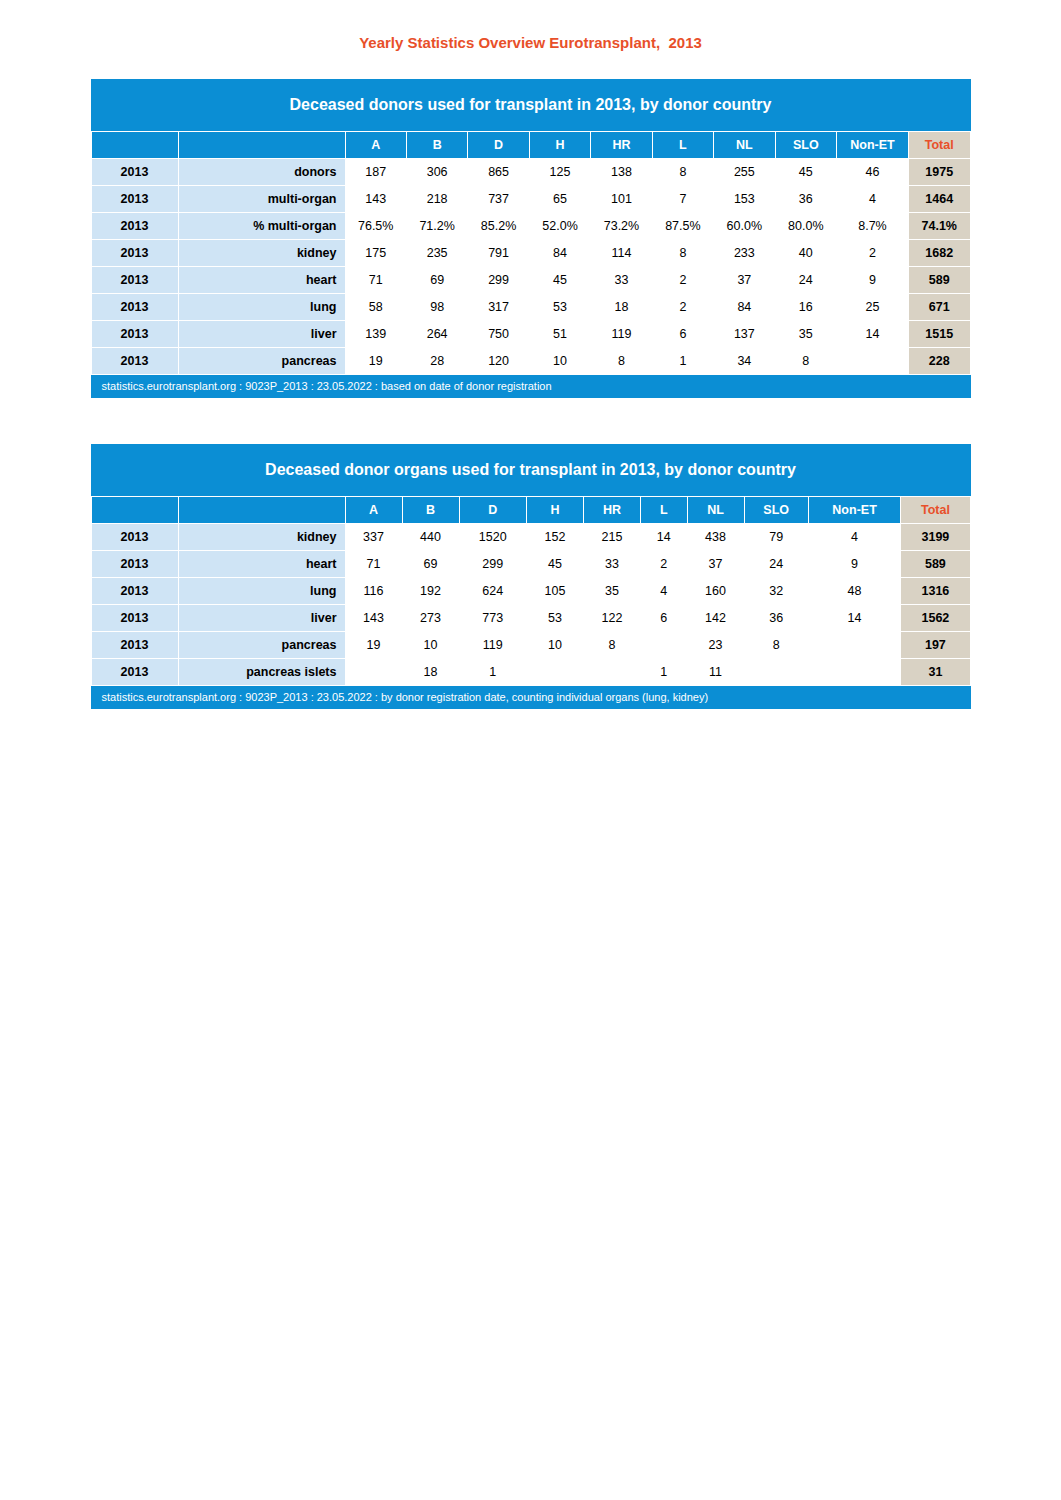Yearly Statistics Overview Eurotransplant, 2013
Deceased donors used for transplant in 2013, by donor country
| | | A | B | D | H | HR | L | NL | SLO | Non-ET | Total |
| 2013 | donors | 187 | 306 | 865 | 125 | 138 | 8 | 255 | 45 | 46 | 1975 |
| 2013 | multi-organ | 143 | 218 | 737 | 65 | 101 | 7 | 153 | 36 | 4 | 1464 |
| 2013 | % multi-organ | 76.5% | 71.2% | 85.2% | 52.0% | 73.2% | 87.5% | 60.0% | 80.0% | 8.7% | 74.1% |
| 2013 | kidney | 175 | 235 | 791 | 84 | 114 | 8 | 233 | 40 | 2 | 1682 |
| 2013 | heart | 71 | 69 | 299 | 45 | 33 | 2 | 37 | 24 | 9 | 589 |
| 2013 | lung | 58 | 98 | 317 | 53 | 18 | 2 | 84 | 16 | 25 | 671 |
| 2013 | liver | 139 | 264 | 750 | 51 | 119 | 6 | 137 | 35 | 14 | 1515 |
| 2013 | pancreas | 19 | 28 | 120 | 10 | 8 | 1 | 34 | 8 | | 228 |
statistics.eurotransplant.org : 9023P_2013 : 23.05.2022 : based on date of donor registration
Deceased donor organs used for transplant in 2013, by donor country
| | | A | B | D | H | HR | L | NL | SLO | Non-ET | Total |
| 2013 | kidney | 337 | 440 | 1520 | 152 | 215 | 14 | 438 | 79 | 4 | 3199 |
| 2013 | heart | 71 | 69 | 299 | 45 | 33 | 2 | 37 | 24 | 9 | 589 |
| 2013 | lung | 116 | 192 | 624 | 105 | 35 | 4 | 160 | 32 | 48 | 1316 |
| 2013 | liver | 143 | 273 | 773 | 53 | 122 | 6 | 142 | 36 | 14 | 1562 |
| 2013 | pancreas | 19 | 10 | 119 | 10 | 8 | | 23 | 8 | | 197 |
| 2013 | pancreas islets | | 18 | 1 | | | 1 | 11 | | | 31 |
statistics.eurotransplant.org : 9023P_2013 : 23.05.2022 : by donor registration date, counting individual organs (lung, kidney)